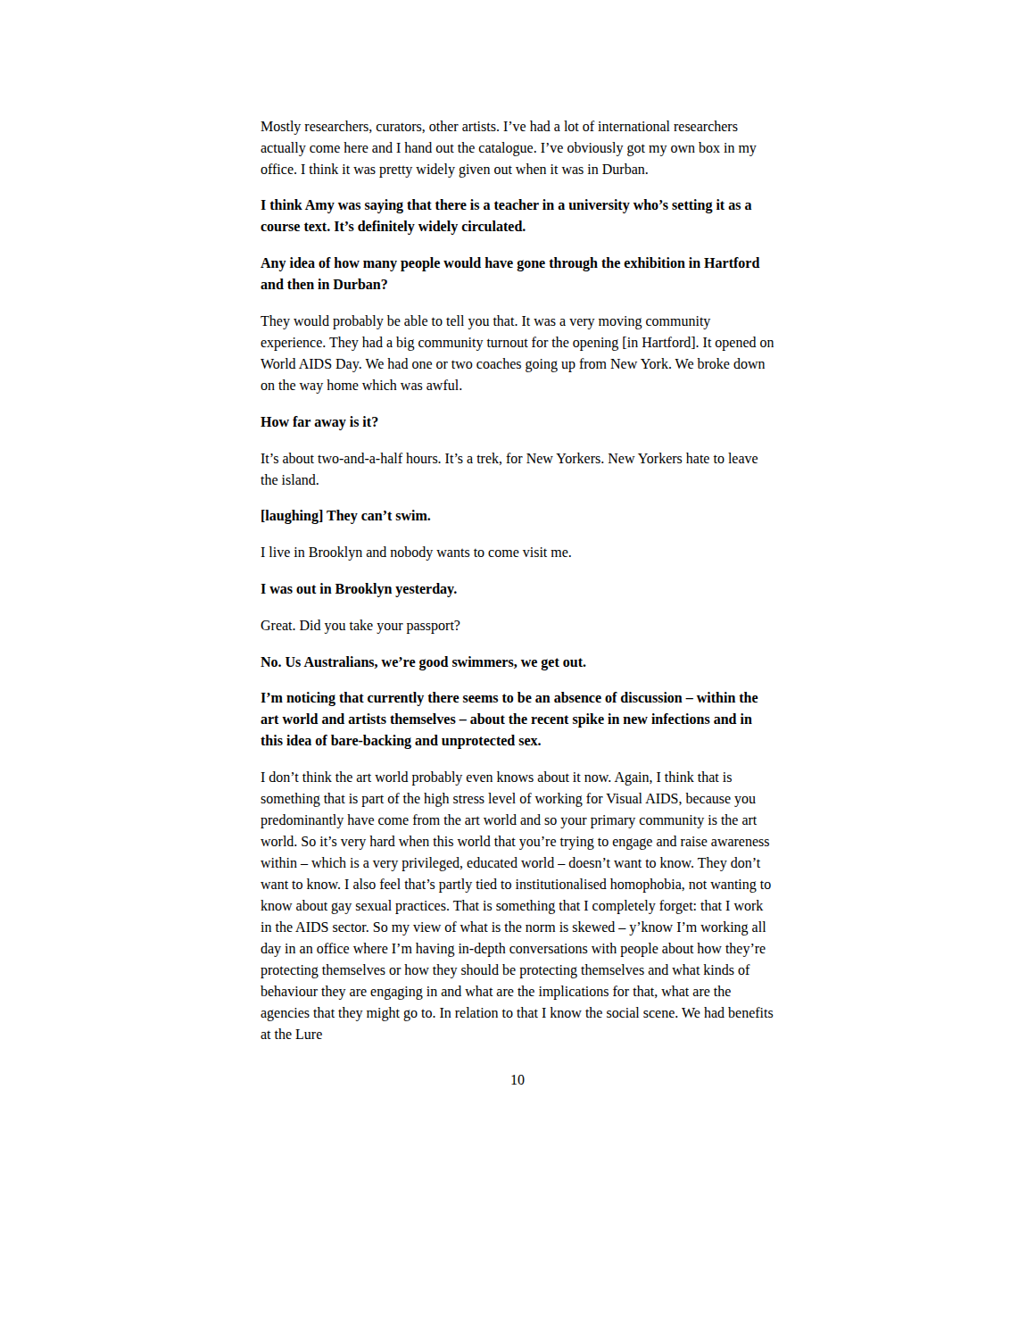Mostly researchers, curators, other artists. I’ve had a lot of international researchers actually come here and I hand out the catalogue. I’ve obviously got my own box in my office. I think it was pretty widely given out when it was in Durban.
I think Amy was saying that there is a teacher in a university who’s setting it as a course text. It’s definitely widely circulated.
Any idea of how many people would have gone through the exhibition in Hartford and then in Durban?
They would probably be able to tell you that. It was a very moving community experience. They had a big community turnout for the opening [in Hartford]. It opened on World AIDS Day. We had one or two coaches going up from New York. We broke down on the way home which was awful.
How far away is it?
It’s about two-and-a-half hours. It’s a trek, for New Yorkers. New Yorkers hate to leave the island.
[laughing] They can’t swim.
I live in Brooklyn and nobody wants to come visit me.
I was out in Brooklyn yesterday.
Great. Did you take your passport?
No. Us Australians, we’re good swimmers, we get out.
I’m noticing that currently there seems to be an absence of discussion – within the art world and artists themselves – about the recent spike in new infections and in this idea of bare-backing and unprotected sex.
I don’t think the art world probably even knows about it now. Again, I think that is something that is part of the high stress level of working for Visual AIDS, because you predominantly have come from the art world and so your primary community is the art world. So it’s very hard when this world that you’re trying to engage and raise awareness within – which is a very privileged, educated world – doesn’t want to know. They don’t want to know. I also feel that’s partly tied to institutionalised homophobia, not wanting to know about gay sexual practices. That is something that I completely forget: that I work in the AIDS sector. So my view of what is the norm is skewed – y’know I’m working all day in an office where I’m having in-depth conversations with people about how they’re protecting themselves or how they should be protecting themselves and what kinds of behaviour they are engaging in and what are the implications for that, what are the agencies that they might go to. In relation to that I know the social scene. We had benefits at the Lure
10